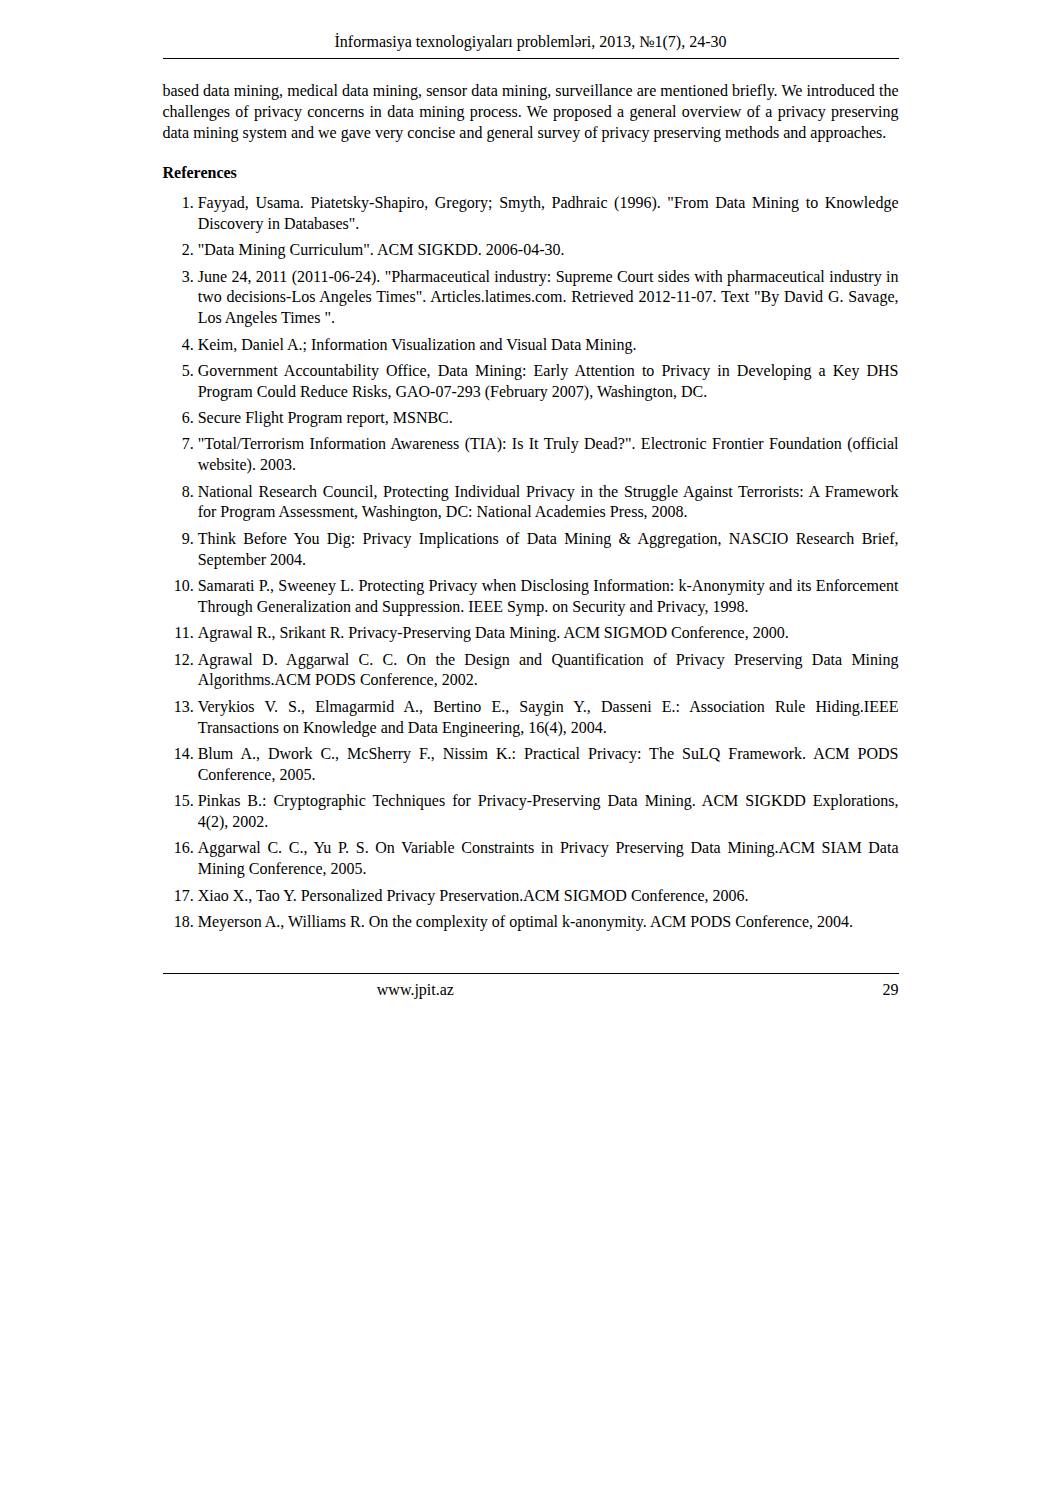İnformasiya texnologiyaları problemləri, 2013, №1(7), 24-30
based data mining, medical data mining, sensor data mining, surveillance are mentioned briefly. We introduced the challenges of privacy concerns in data mining process. We proposed a general overview of a privacy preserving data mining system and we gave very concise and general survey of privacy preserving methods and approaches.
References
Fayyad, Usama. Piatetsky-Shapiro, Gregory; Smyth, Padhraic (1996). "From Data Mining to Knowledge Discovery in Databases".
"Data Mining Curriculum". ACM SIGKDD. 2006-04-30.
June 24, 2011 (2011-06-24). "Pharmaceutical industry: Supreme Court sides with pharmaceutical industry in two decisions-Los Angeles Times". Articles.latimes.com. Retrieved 2012-11-07. Text "By David G. Savage, Los Angeles Times ".
Keim, Daniel A.; Information Visualization and Visual Data Mining.
Government Accountability Office, Data Mining: Early Attention to Privacy in Developing a Key DHS Program Could Reduce Risks, GAO-07-293 (February 2007), Washington, DC.
Secure Flight Program report, MSNBC.
"Total/Terrorism Information Awareness (TIA): Is It Truly Dead?". Electronic Frontier Foundation (official website). 2003.
National Research Council, Protecting Individual Privacy in the Struggle Against Terrorists: A Framework for Program Assessment, Washington, DC: National Academies Press, 2008.
Think Before You Dig: Privacy Implications of Data Mining & Aggregation, NASCIO Research Brief, September 2004.
Samarati P., Sweeney L. Protecting Privacy when Disclosing Information: k-Anonymity and its Enforcement Through Generalization and Suppression. IEEE Symp. on Security and Privacy, 1998.
Agrawal R., Srikant R. Privacy-Preserving Data Mining. ACM SIGMOD Conference, 2000.
Agrawal D. Aggarwal C. C. On the Design and Quantification of Privacy Preserving Data Mining Algorithms.ACM PODS Conference, 2002.
Verykios V. S., Elmagarmid A., Bertino E., Saygin Y., Dasseni E.: Association Rule Hiding.IEEE Transactions on Knowledge and Data Engineering, 16(4), 2004.
Blum A., Dwork C., McSherry F., Nissim K.: Practical Privacy: The SuLQ Framework. ACM PODS Conference, 2005.
Pinkas B.: Cryptographic Techniques for Privacy-Preserving Data Mining. ACM SIGKDD Explorations, 4(2), 2002.
Aggarwal C. C., Yu P. S. On Variable Constraints in Privacy Preserving Data Mining.ACM SIAM Data Mining Conference, 2005.
Xiao X., Tao Y. Personalized Privacy Preservation.ACM SIGMOD Conference, 2006.
Meyerson A., Williams R. On the complexity of optimal k-anonymity. ACM PODS Conference, 2004.
www.jpit.az 29